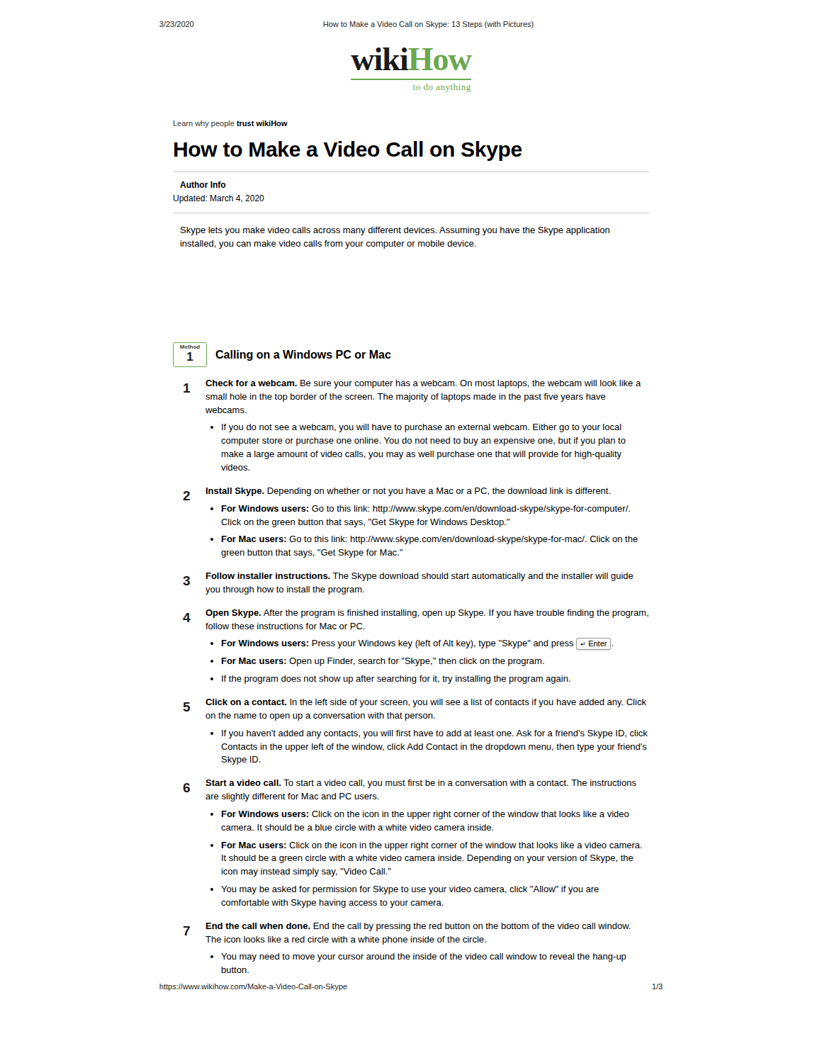3/23/2020
How to Make a Video Call on Skype: 13 Steps (with Pictures)
wiki How
to do anything
Learn why people trust wikiHow
How to Make a Video Call on Skype
Author Info
Updated: March 4, 2020
Skype lets you make video calls across many different devices. Assuming you have the Skype application installed, you can make video calls from your computer or mobile device.
Method 1
Calling on a Windows PC or Mac
Check for a webcam. Be sure your computer has a webcam. On most laptops, the webcam will look like a small hole in the top border of the screen. The majority of laptops made in the past five years have webcams.
If you do not see a webcam, you will have to purchase an external webcam. Either go to your local computer store or purchase one online. You do not need to buy an expensive one, but if you plan to make a large amount of video calls, you may as well purchase one that will provide for high-quality videos.
Install Skype. Depending on whether or not you have a Mac or a PC, the download link is different.
For Windows users: Go to this link: http://www.skype.com/en/download-skype/skype-for-computer/. Click on the green button that says, "Get Skype for Windows Desktop."
For Mac users: Go to this link: http://www.skype.com/en/download-skype/skype-for-mac/. Click on the green button that says, "Get Skype for Mac."
Follow installer instructions. The Skype download should start automatically and the installer will guide you through how to install the program.
Open Skype. After the program is finished installing, open up Skype. If you have trouble finding the program, follow these instructions for Mac or PC.
For Windows users: Press your Windows key (left of Alt key), type "Skype" and press ↵ Enter.
For Mac users: Open up Finder, search for "Skype," then click on the program.
If the program does not show up after searching for it, try installing the program again.
Click on a contact. In the left side of your screen, you will see a list of contacts if you have added any. Click on the name to open up a conversation with that person.
If you haven't added any contacts, you will first have to add at least one. Ask for a friend's Skype ID, click Contacts in the upper left of the window, click Add Contact in the dropdown menu, then type your friend's Skype ID.
Start a video call. To start a video call, you must first be in a conversation with a contact. The instructions are slightly different for Mac and PC users.
For Windows users: Click on the icon in the upper right corner of the window that looks like a video camera. It should be a blue circle with a white video camera inside.
For Mac users: Click on the icon in the upper right corner of the window that looks like a video camera. It should be a green circle with a white video camera inside. Depending on your version of Skype, the icon may instead simply say, "Video Call."
You may be asked for permission for Skype to use your video camera, click "Allow" if you are comfortable with Skype having access to your camera.
End the call when done. End the call by pressing the red button on the bottom of the video call window. The icon looks like a red circle with a white phone inside of the circle.
You may need to move your cursor around the inside of the video call window to reveal the hang-up button.
https://www.wikihow.com/Make-a-Video-Call-on-Skype
1/3